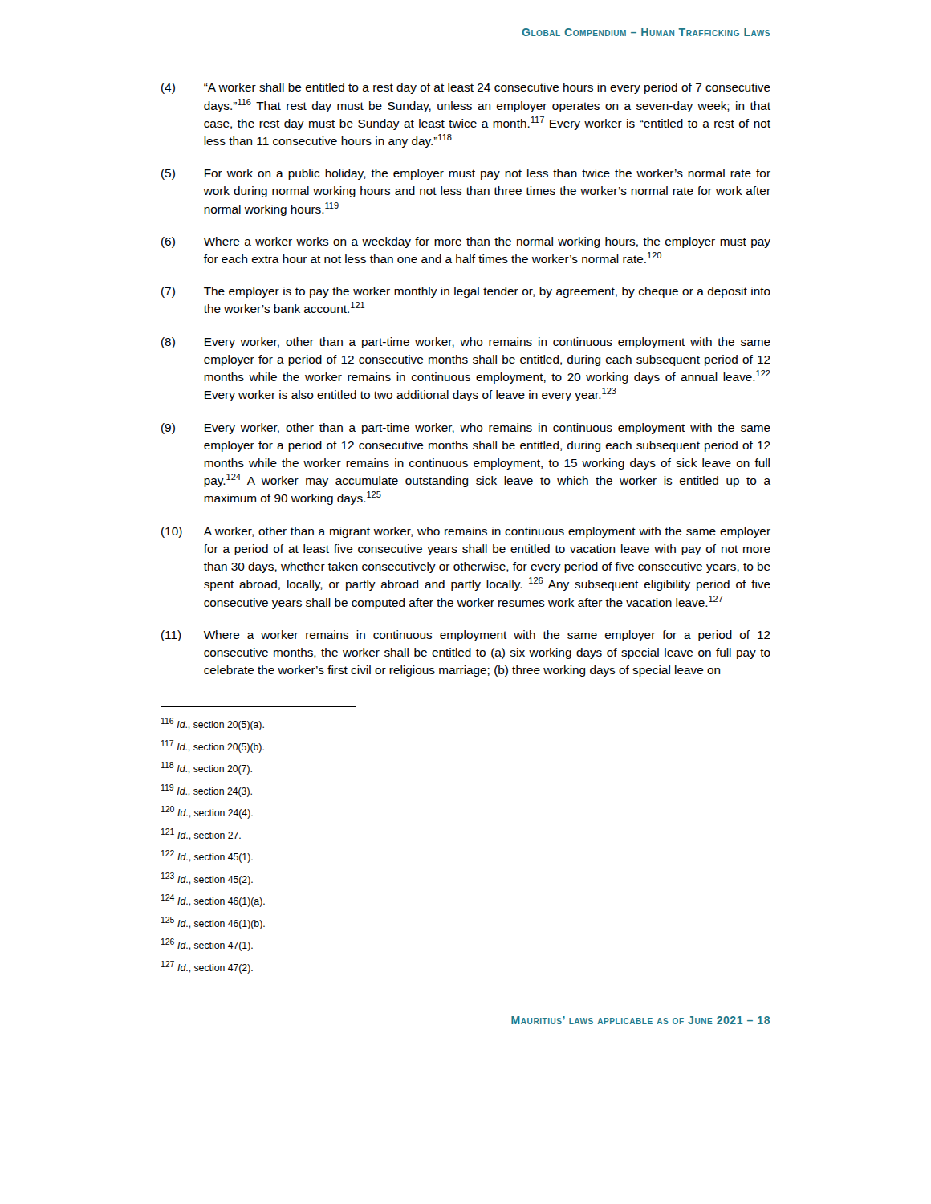Global Compendium – Human Trafficking Laws
(4) “A worker shall be entitled to a rest day of at least 24 consecutive hours in every period of 7 consecutive days.”116 That rest day must be Sunday, unless an employer operates on a seven-day week; in that case, the rest day must be Sunday at least twice a month.117 Every worker is “entitled to a rest of not less than 11 consecutive hours in any day.”118
(5) For work on a public holiday, the employer must pay not less than twice the worker’s normal rate for work during normal working hours and not less than three times the worker’s normal rate for work after normal working hours.119
(6) Where a worker works on a weekday for more than the normal working hours, the employer must pay for each extra hour at not less than one and a half times the worker’s normal rate.120
(7) The employer is to pay the worker monthly in legal tender or, by agreement, by cheque or a deposit into the worker’s bank account.121
(8) Every worker, other than a part-time worker, who remains in continuous employment with the same employer for a period of 12 consecutive months shall be entitled, during each subsequent period of 12 months while the worker remains in continuous employment, to 20 working days of annual leave.122 Every worker is also entitled to two additional days of leave in every year.123
(9) Every worker, other than a part-time worker, who remains in continuous employment with the same employer for a period of 12 consecutive months shall be entitled, during each subsequent period of 12 months while the worker remains in continuous employment, to 15 working days of sick leave on full pay.124 A worker may accumulate outstanding sick leave to which the worker is entitled up to a maximum of 90 working days.125
(10) A worker, other than a migrant worker, who remains in continuous employment with the same employer for a period of at least five consecutive years shall be entitled to vacation leave with pay of not more than 30 days, whether taken consecutively or otherwise, for every period of five consecutive years, to be spent abroad, locally, or partly abroad and partly locally. 126 Any subsequent eligibility period of five consecutive years shall be computed after the worker resumes work after the vacation leave.127
(11) Where a worker remains in continuous employment with the same employer for a period of 12 consecutive months, the worker shall be entitled to (a) six working days of special leave on full pay to celebrate the worker’s first civil or religious marriage; (b) three working days of special leave on
116 Id., section 20(5)(a).
117 Id., section 20(5)(b).
118 Id., section 20(7).
119 Id., section 24(3).
120 Id., section 24(4).
121 Id., section 27.
122 Id., section 45(1).
123 Id., section 45(2).
124 Id., section 46(1)(a).
125 Id., section 46(1)(b).
126 Id., section 47(1).
127 Id., section 47(2).
Mauritius’ laws applicable as of June 2021 – 18